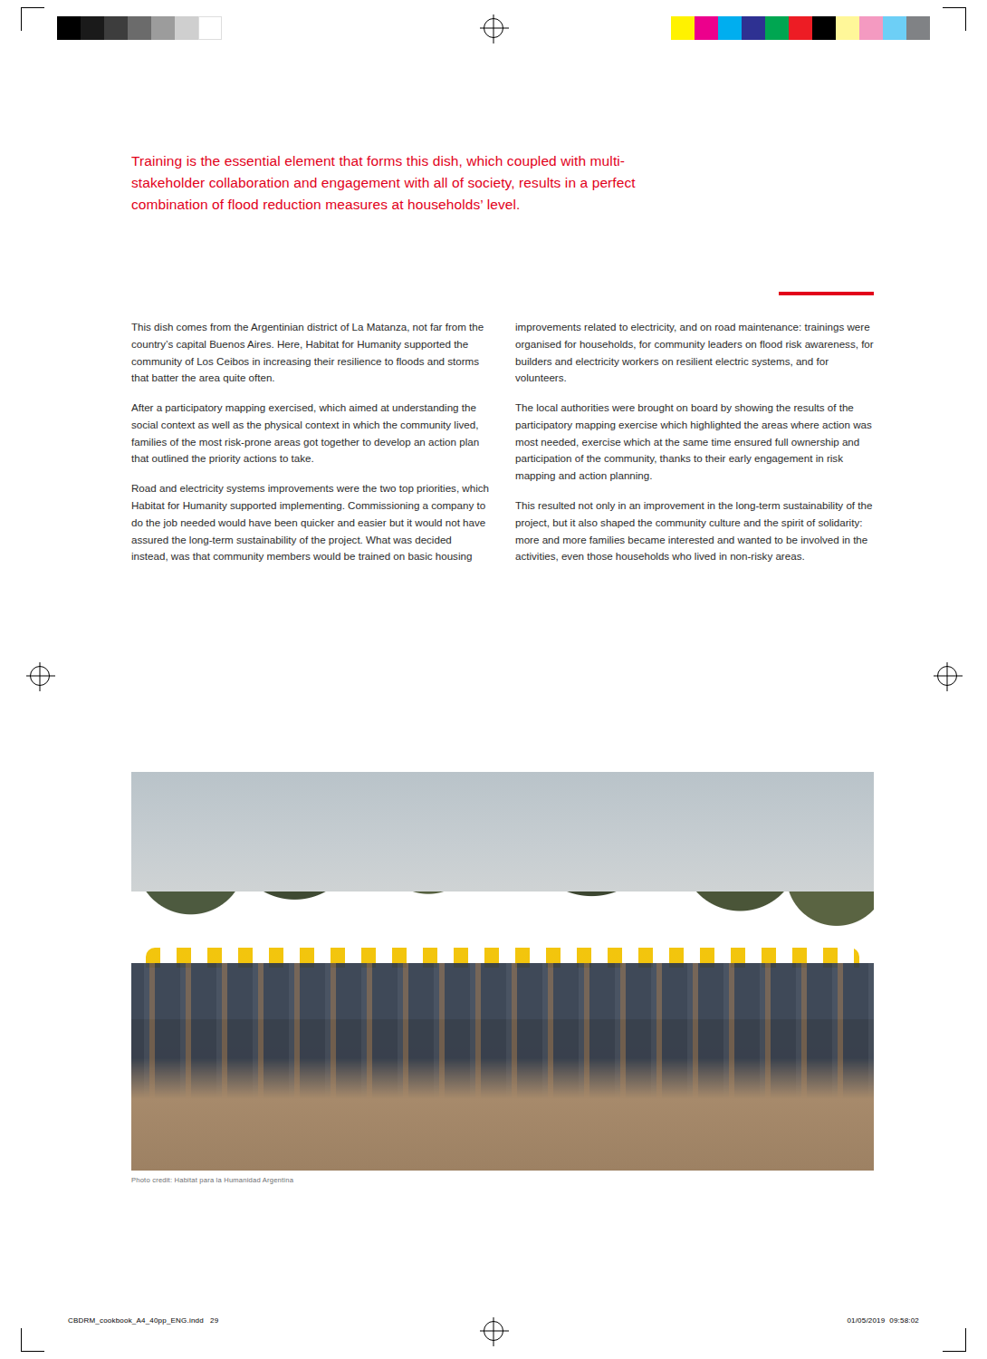Training is the essential element that forms this dish, which coupled with multi-stakeholder collaboration and engagement with all of society, results in a perfect combination of flood reduction measures at households’ level.
This dish comes from the Argentinian district of La Matanza, not far from the country’s capital Buenos Aires. Here, Habitat for Humanity supported the community of Los Ceibos in increasing their resilience to floods and storms that batter the area quite often.
After a participatory mapping exercised, which aimed at understanding the social context as well as the physical context in which the community lived, families of the most risk-prone areas got together to develop an action plan that outlined the priority actions to take.
Road and electricity systems improvements were the two top priorities, which Habitat for Humanity supported implementing. Commissioning a company to do the job needed would have been quicker and easier but it would not have assured the long-term sustainability of the project. What was decided instead, was that community members would be trained on basic housing
improvements related to electricity, and on road maintenance: trainings were organised for households, for community leaders on flood risk awareness, for builders and electricity workers on resilient electric systems, and for volunteers.
The local authorities were brought on board by showing the results of the participatory mapping exercise which highlighted the areas where action was most needed, exercise which at the same time ensured full ownership and participation of the community, thanks to their early engagement in risk mapping and action planning.
This resulted not only in an improvement in the long-term sustainability of the project, but it also shaped the community culture and the spirit of solidarity: more and more families became interested and wanted to be involved in the activities, even those households who lived in non-risky areas.
Photo credit: Habitat para la Humanidad Argentina
CBDRM_cookbook_A4_40pp_ENG.indd 29 01/05/2019 09:58:02